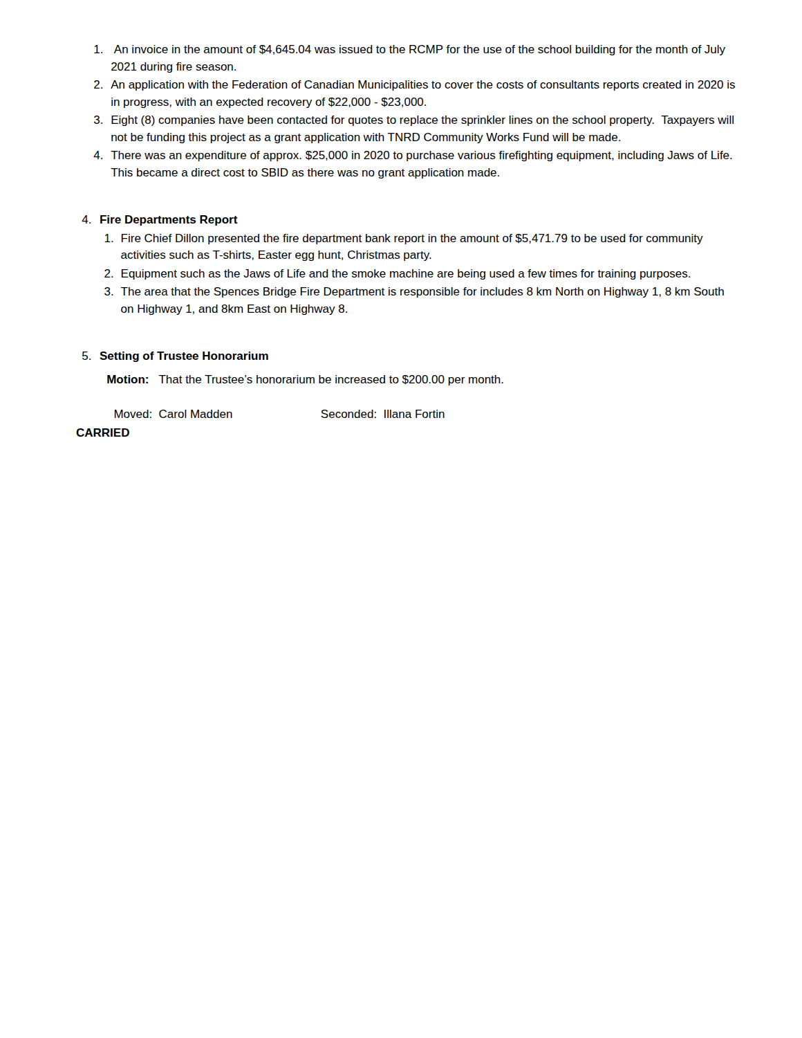An invoice in the amount of $4,645.04 was issued to the RCMP for the use of the school building for the month of July 2021 during fire season.
An application with the Federation of Canadian Municipalities to cover the costs of consultants reports created in 2020 is in progress, with an expected recovery of $22,000 - $23,000.
Eight (8) companies have been contacted for quotes to replace the sprinkler lines on the school property. Taxpayers will not be funding this project as a grant application with TNRD Community Works Fund will be made.
There was an expenditure of approx. $25,000 in 2020 to purchase various firefighting equipment, including Jaws of Life. This became a direct cost to SBID as there was no grant application made.
Fire Departments Report
Fire Chief Dillon presented the fire department bank report in the amount of $5,471.79 to be used for community activities such as T-shirts, Easter egg hunt, Christmas party.
Equipment such as the Jaws of Life and the smoke machine are being used a few times for training purposes.
The area that the Spences Bridge Fire Department is responsible for includes 8 km North on Highway 1, 8 km South on Highway 1, and 8km East on Highway 8.
Setting of Trustee Honorarium
Motion: That the Trustee’s honorarium be increased to $200.00 per month.
Moved: Carol Madden Seconded: Illana Fortin
CARRIED